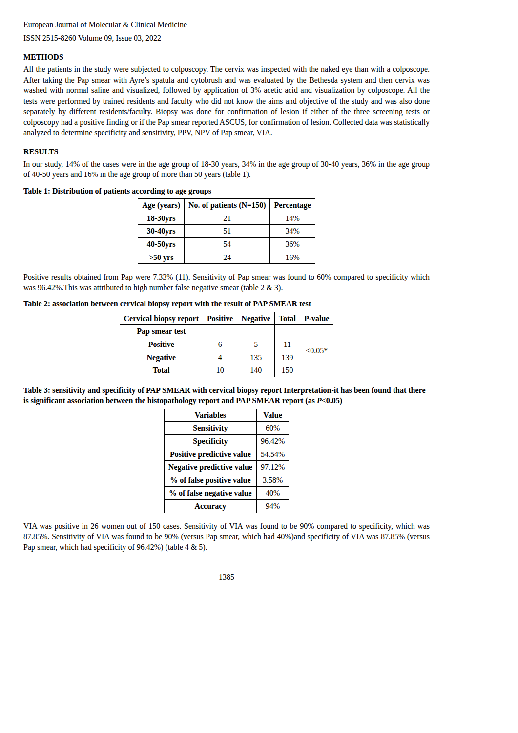European Journal of Molecular & Clinical Medicine
ISSN 2515-8260 Volume 09, Issue 03, 2022
Methods
All the patients in the study were subjected to colposcopy. The cervix was inspected with the naked eye than with a colposcope. After taking the Pap smear with Ayre’s spatula and cytobrush and was evaluated by the Bethesda system and then cervix was washed with normal saline and visualized, followed by application of 3% acetic acid and visualization by colposcope. All the tests were performed by trained residents and faculty who did not know the aims and objective of the study and was also done separately by different residents/faculty. Biopsy was done for confirmation of lesion if either of the three screening tests or colposcopy had a positive finding or if the Pap smear reported ASCUS, for confirmation of lesion. Collected data was statistically analyzed to determine specificity and sensitivity, PPV, NPV of Pap smear, VIA.
Results
In our study, 14% of the cases were in the age group of 18-30 years, 34% in the age group of 30-40 years, 36% in the age group of 40-50 years and 16% in the age group of more than 50 years (table 1).
Table 1: Distribution of patients according to age groups
| Age (years) | No. of patients (N=150) | Percentage |
| --- | --- | --- |
| 18-30yrs | 21 | 14% |
| 30-40yrs | 51 | 34% |
| 40-50yrs | 54 | 36% |
| >50 yrs | 24 | 16% |
Positive results obtained from Pap were 7.33% (11). Sensitivity of Pap smear was found to 60% compared to specificity which was 96.42%.This was attributed to high number false negative smear (table 2 & 3).
Table 2: association between cervical biopsy report with the result of PAP SMEAR test
| Cervical biopsy report | Positive | Negative | Total | P-value |
| --- | --- | --- | --- | --- |
| Pap smear test | | | | <0.05* |
| Positive | 6 | 5 | 11 |
| Negative | 4 | 135 | 139 |
| Total | 10 | 140 | 150 |
Table 3: sensitivity and specificity of PAP SMEAR with cervical biopsy report Interpretation-it has been found that there is significant association between the histopathology report and PAP SMEAR report (as P<0.05)
| Variables | Value |
| --- | --- |
| Sensitivity | 60% |
| Specificity | 96.42% |
| Positive predictive value | 54.54% |
| Negative predictive value | 97.12% |
| % of false positive value | 3.58% |
| % of false negative value | 40% |
| Accuracy | 94% |
VIA was positive in 26 women out of 150 cases. Sensitivity of VIA was found to be 90% compared to specificity, which was 87.85%. Sensitivity of VIA was found to be 90% (versus Pap smear, which had 40%)and specificity of VIA was 87.85% (versus Pap smear, which had specificity of 96.42%) (table 4 & 5).
1385